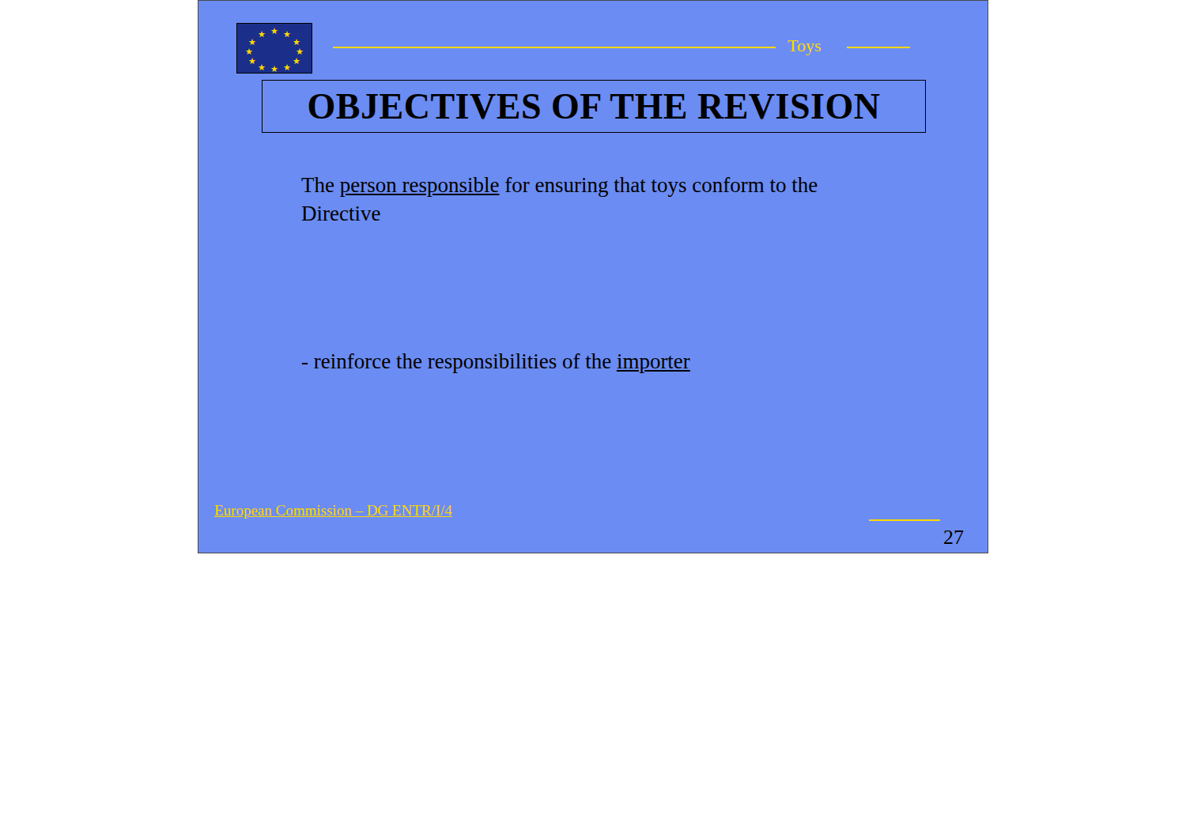★ ★ ★ ★ ★ ★ ★ ★ ★ ★ ★ ★
Toys
OBJECTIVES OF THE REVISION
The person responsible for ensuring that toys conform to the Directive
- reinforce the responsibilities of the importer
European Commission – DG ENTR/I/4
27